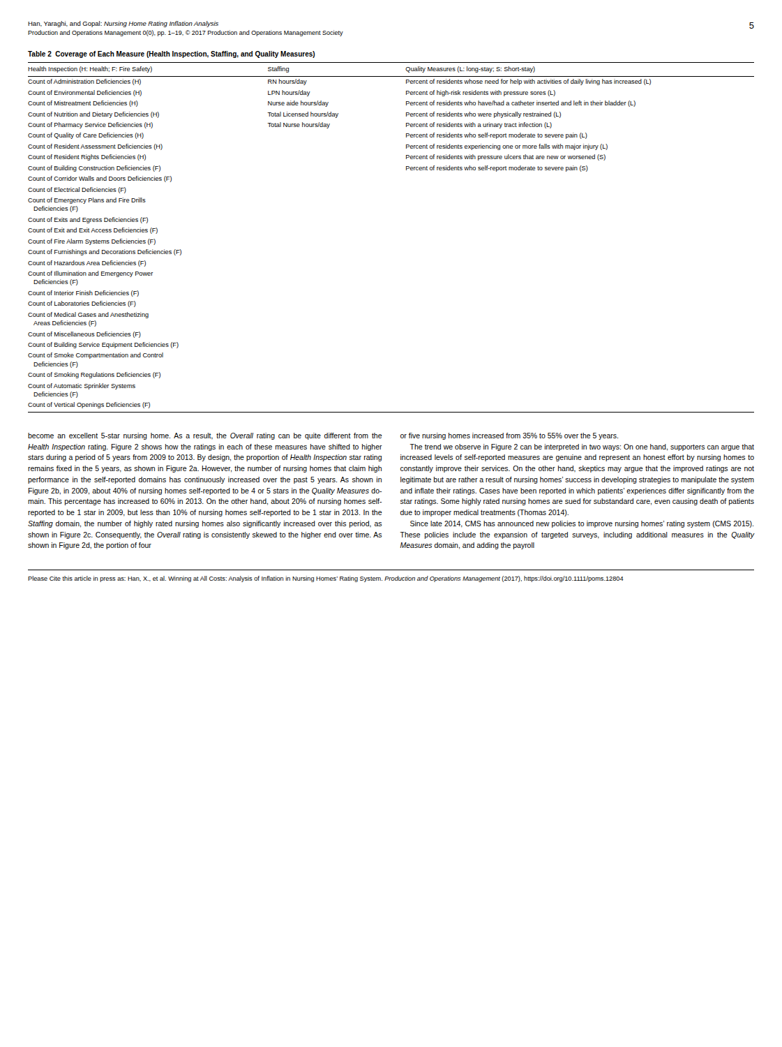Han, Yaraghi, and Gopal: Nursing Home Rating Inflation Analysis
Production and Operations Management 0(0), pp. 1–19, © 2017 Production and Operations Management Society
5
Table 2 Coverage of Each Measure (Health Inspection, Staffing, and Quality Measures)
| Health Inspection (H: Health; F: Fire Safety) | Staffing | Quality Measures (L: long-stay; S: Short-stay) |
| --- | --- | --- |
| Count of Administration Deficiencies (H) | RN hours/day | Percent of residents whose need for help with activities of daily living has increased (L) |
| Count of Environmental Deficiencies (H) | LPN hours/day | Percent of high-risk residents with pressure sores (L) |
| Count of Mistreatment Deficiencies (H) | Nurse aide hours/day | Percent of residents who have/had a catheter inserted and left in their bladder (L) |
| Count of Nutrition and Dietary Deficiencies (H) | Total Licensed hours/day | Percent of residents who were physically restrained (L) |
| Count of Pharmacy Service Deficiencies (H) | Total Nurse hours/day | Percent of residents with a urinary tract infection (L) |
| Count of Quality of Care Deficiencies (H) | | Percent of residents who self-report moderate to severe pain (L) |
| Count of Resident Assessment Deficiencies (H) | | Percent of residents experiencing one or more falls with major injury (L) |
| Count of Resident Rights Deficiencies (H) | | Percent of residents with pressure ulcers that are new or worsened (S) |
| Count of Building Construction Deficiencies (F) | | Percent of residents who self-report moderate to severe pain (S) |
| Count of Corridor Walls and Doors Deficiencies (F) | | |
| Count of Electrical Deficiencies (F) | | |
| Count of Emergency Plans and Fire Drills Deficiencies (F) | | |
| Count of Exits and Egress Deficiencies (F) | | |
| Count of Exit and Exit Access Deficiencies (F) | | |
| Count of Fire Alarm Systems Deficiencies (F) | | |
| Count of Furnishings and Decorations Deficiencies (F) | | |
| Count of Hazardous Area Deficiencies (F) | | |
| Count of Illumination and Emergency Power Deficiencies (F) | | |
| Count of Interior Finish Deficiencies (F) | | |
| Count of Laboratories Deficiencies (F) | | |
| Count of Medical Gases and Anesthetizing Areas Deficiencies (F) | | |
| Count of Miscellaneous Deficiencies (F) | | |
| Count of Building Service Equipment Deficiencies (F) | | |
| Count of Smoke Compartmentation and Control Deficiencies (F) | | |
| Count of Smoking Regulations Deficiencies (F) | | |
| Count of Automatic Sprinkler Systems Deficiencies (F) | | |
| Count of Vertical Openings Deficiencies (F) | | |
become an excellent 5-star nursing home. As a result, the Overall rating can be quite different from the Health Inspection rating. Figure 2 shows how the ratings in each of these measures have shifted to higher stars during a period of 5 years from 2009 to 2013. By design, the proportion of Health Inspection star rating remains fixed in the 5 years, as shown in Figure 2a. However, the number of nursing homes that claim high performance in the self-reported domains has continuously increased over the past 5 years. As shown in Figure 2b, in 2009, about 40% of nursing homes self-reported to be 4 or 5 stars in the Quality Measures domain. This percentage has increased to 60% in 2013. On the other hand, about 20% of nursing homes self-reported to be 1 star in 2009, but less than 10% of nursing homes self-reported to be 1 star in 2013. In the Staffing domain, the number of highly rated nursing homes also significantly increased over this period, as shown in Figure 2c. Consequently, the Overall rating is consistently skewed to the higher end over time. As shown in Figure 2d, the portion of four
or five nursing homes increased from 35% to 55% over the 5 years.
The trend we observe in Figure 2 can be interpreted in two ways: On one hand, supporters can argue that increased levels of self-reported measures are genuine and represent an honest effort by nursing homes to constantly improve their services. On the other hand, skeptics may argue that the improved ratings are not legitimate but are rather a result of nursing homes’ success in developing strategies to manipulate the system and inflate their ratings. Cases have been reported in which patients’ experiences differ significantly from the star ratings. Some highly rated nursing homes are sued for substandard care, even causing death of patients due to improper medical treatments (Thomas 2014).
Since late 2014, CMS has announced new policies to improve nursing homes’ rating system (CMS 2015). These policies include the expansion of targeted surveys, including additional measures in the Quality Measures domain, and adding the payroll
Please Cite this article in press as: Han, X., et al. Winning at All Costs: Analysis of Inflation in Nursing Homes’ Rating System. Production and Operations Management (2017), https://doi.org/10.1111/poms.12804